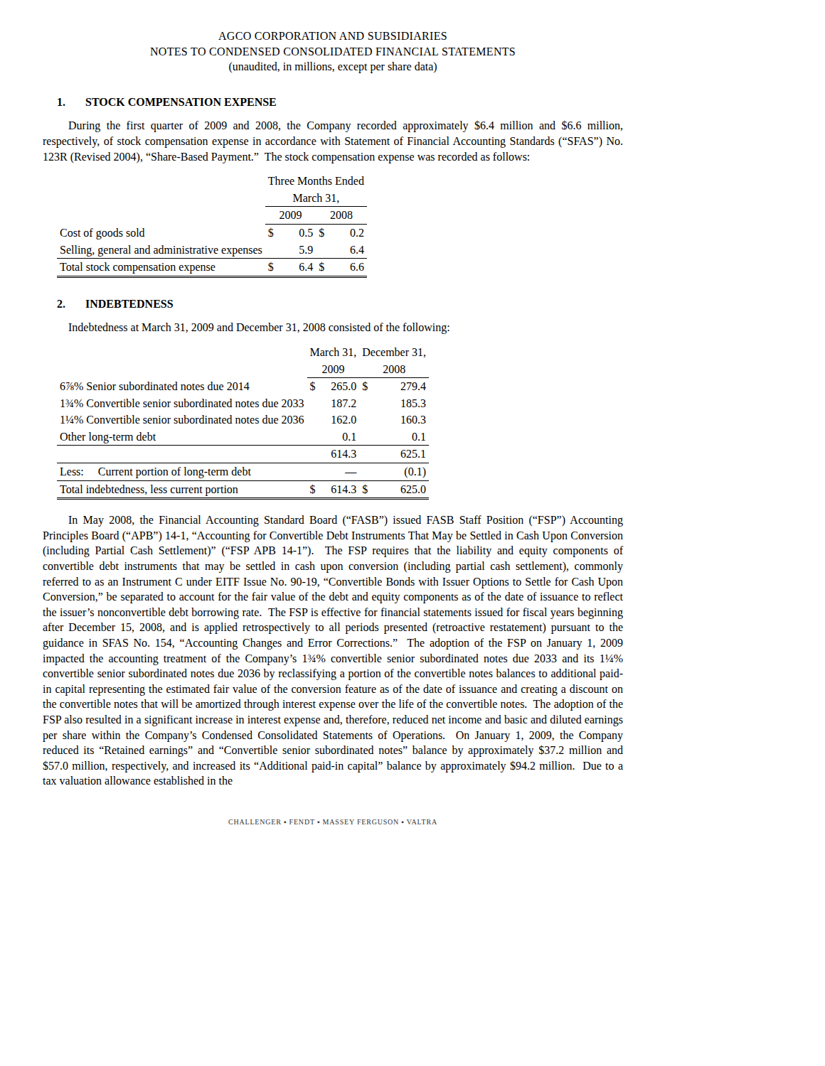AGCO CORPORATION AND SUBSIDIARIES
NOTES TO CONDENSED CONSOLIDATED FINANCIAL STATEMENTS
(unaudited, in millions, except per share data)
1. Stock Compensation Expense
During the first quarter of 2009 and 2008, the Company recorded approximately $6.4 million and $6.6 million, respectively, of stock compensation expense in accordance with Statement of Financial Accounting Standards (“SFAS”) No. 123R (Revised 2004), “Share-Based Payment.” The stock compensation expense was recorded as follows:
| | Three Months Ended |
| | March 31, |
| | 2009 | 2008 |
| Cost of goods sold | $ | 0.5 | $ | 0.2 |
| Selling, general and administrative expenses | | 5.9 | | 6.4 |
| Total stock compensation expense | $ | 6.4 | $ | 6.6 |
2. Indebtedness
Indebtedness at March 31, 2009 and December 31, 2008 consisted of the following:
| | March 31, | December 31, |
| | 2009 | 2008 |
| 6⅞% Senior subordinated notes due 2014 | $ | 265.0 | $ | 279.4 |
| 1¾% Convertible senior subordinated notes due 2033 | | 187.2 | | 185.3 |
| 1¼% Convertible senior subordinated notes due 2036 | | 162.0 | | 160.3 |
| Other long-term debt | | 0.1 | | 0.1 |
| | | 614.3 | | 625.1 |
| Less: Current portion of long-term debt | | — | | (0.1) |
| Total indebtedness, less current portion | $ | 614.3 | $ | 625.0 |
In May 2008, the Financial Accounting Standard Board (“FASB”) issued FASB Staff Position (“FSP”) Accounting Principles Board (“APB”) 14-1, “Accounting for Convertible Debt Instruments That May be Settled in Cash Upon Conversion (including Partial Cash Settlement)” (“FSP APB 14-1”). The FSP requires that the liability and equity components of convertible debt instruments that may be settled in cash upon conversion (including partial cash settlement), commonly referred to as an Instrument C under EITF Issue No. 90-19, “Convertible Bonds with Issuer Options to Settle for Cash Upon Conversion,” be separated to account for the fair value of the debt and equity components as of the date of issuance to reflect the issuer’s nonconvertible debt borrowing rate. The FSP is effective for financial statements issued for fiscal years beginning after December 15, 2008, and is applied retrospectively to all periods presented (retroactive restatement) pursuant to the guidance in SFAS No. 154, “Accounting Changes and Error Corrections.” The adoption of the FSP on January 1, 2009 impacted the accounting treatment of the Company’s 1¾% convertible senior subordinated notes due 2033 and its 1¼% convertible senior subordinated notes due 2036 by reclassifying a portion of the convertible notes balances to additional paid-in capital representing the estimated fair value of the conversion feature as of the date of issuance and creating a discount on the convertible notes that will be amortized through interest expense over the life of the convertible notes. The adoption of the FSP also resulted in a significant increase in interest expense and, therefore, reduced net income and basic and diluted earnings per share within the Company’s Condensed Consolidated Statements of Operations. On January 1, 2009, the Company reduced its “Retained earnings” and “Convertible senior subordinated notes” balance by approximately $37.2 million and $57.0 million, respectively, and increased its “Additional paid-in capital” balance by approximately $94.2 million. Due to a tax valuation allowance established in the
CHALLENGER ▪ FENDT ▪ MASSEY FERGUSON ▪ VALTRA